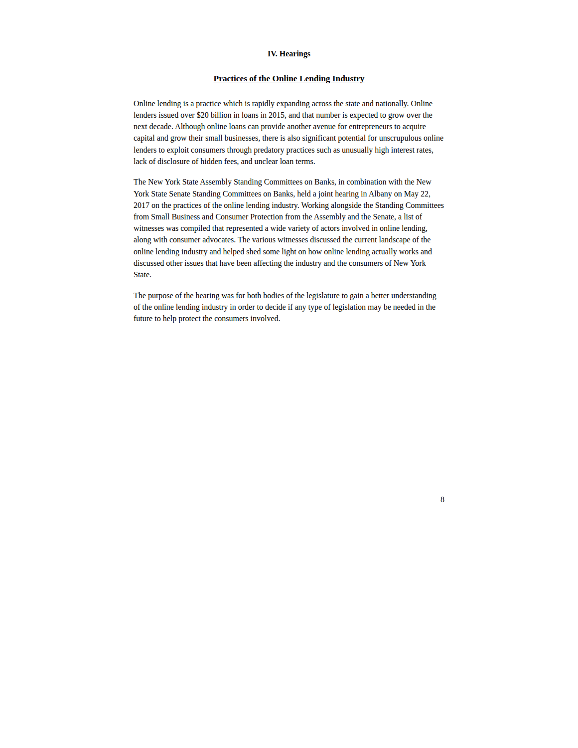IV. Hearings
Practices of the Online Lending Industry
Online lending is a practice which is rapidly expanding across the state and nationally. Online lenders issued over $20 billion in loans in 2015, and that number is expected to grow over the next decade. Although online loans can provide another avenue for entrepreneurs to acquire capital and grow their small businesses, there is also significant potential for unscrupulous online lenders to exploit consumers through predatory practices such as unusually high interest rates, lack of disclosure of hidden fees, and unclear loan terms.
The New York State Assembly Standing Committees on Banks, in combination with the New York State Senate Standing Committees on Banks, held a joint hearing in Albany on May 22, 2017 on the practices of the online lending industry. Working alongside the Standing Committees from Small Business and Consumer Protection from the Assembly and the Senate, a list of witnesses was compiled that represented a wide variety of actors involved in online lending, along with consumer advocates. The various witnesses discussed the current landscape of the online lending industry and helped shed some light on how online lending actually works and discussed other issues that have been affecting the industry and the consumers of New York State.
The purpose of the hearing was for both bodies of the legislature to gain a better understanding of the online lending industry in order to decide if any type of legislation may be needed in the future to help protect the consumers involved.
8